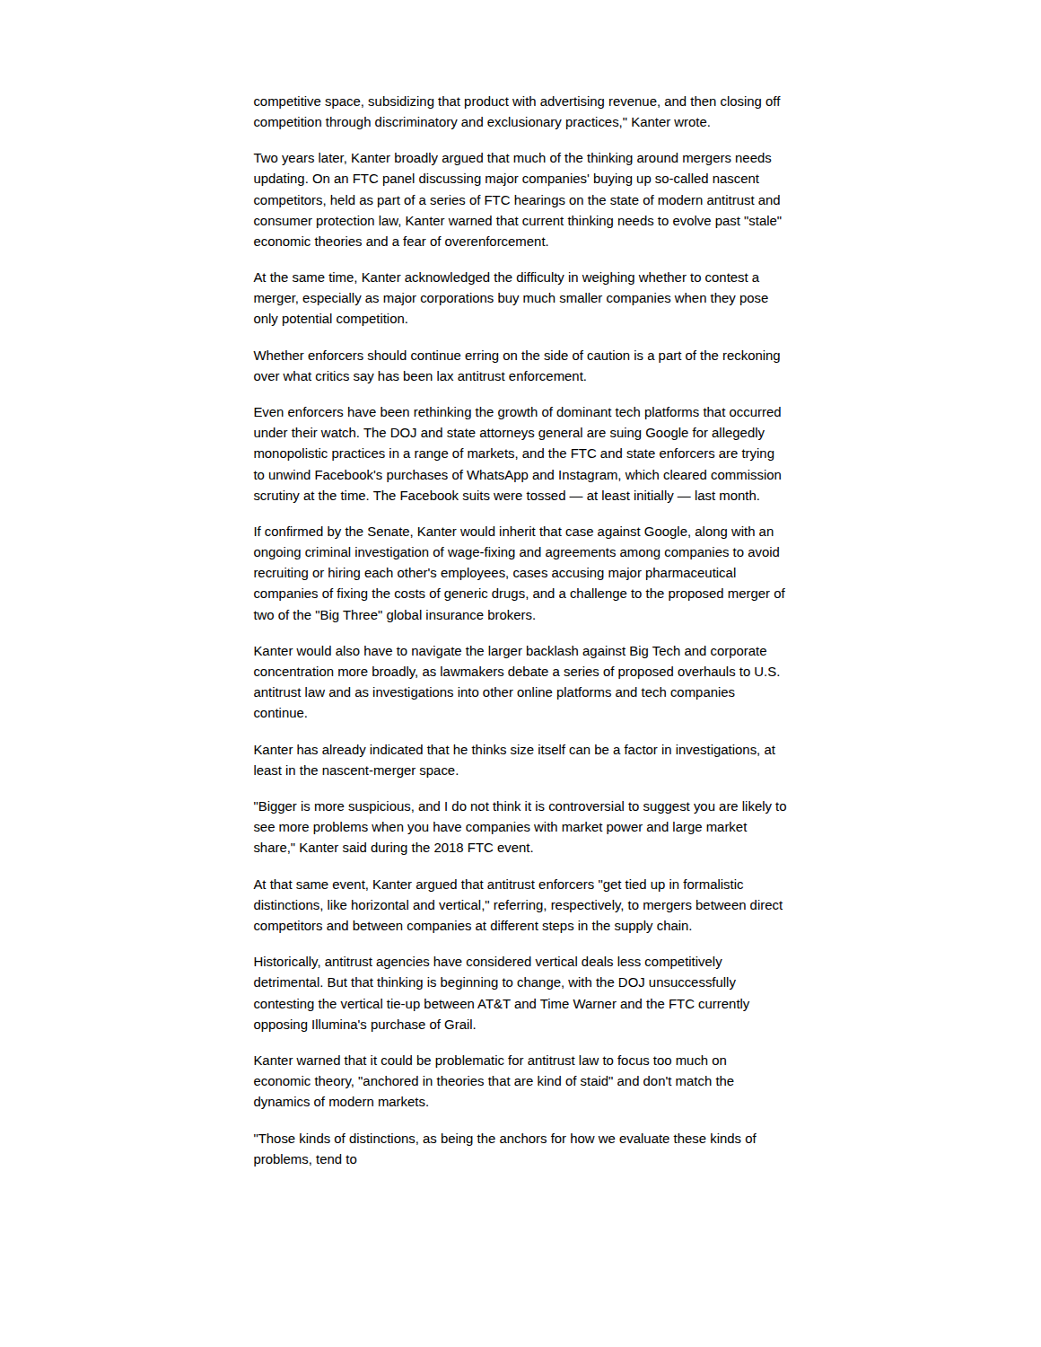competitive space, subsidizing that product with advertising revenue, and then closing off competition through discriminatory and exclusionary practices," Kanter wrote.
Two years later, Kanter broadly argued that much of the thinking around mergers needs updating. On an FTC panel discussing major companies' buying up so-called nascent competitors, held as part of a series of FTC hearings on the state of modern antitrust and consumer protection law, Kanter warned that current thinking needs to evolve past "stale" economic theories and a fear of overenforcement.
At the same time, Kanter acknowledged the difficulty in weighing whether to contest a merger, especially as major corporations buy much smaller companies when they pose only potential competition.
Whether enforcers should continue erring on the side of caution is a part of the reckoning over what critics say has been lax antitrust enforcement.
Even enforcers have been rethinking the growth of dominant tech platforms that occurred under their watch. The DOJ and state attorneys general are suing Google for allegedly monopolistic practices in a range of markets, and the FTC and state enforcers are trying to unwind Facebook's purchases of WhatsApp and Instagram, which cleared commission scrutiny at the time. The Facebook suits were tossed — at least initially — last month.
If confirmed by the Senate, Kanter would inherit that case against Google, along with an ongoing criminal investigation of wage-fixing and agreements among companies to avoid recruiting or hiring each other's employees, cases accusing major pharmaceutical companies of fixing the costs of generic drugs, and a challenge to the proposed merger of two of the "Big Three" global insurance brokers.
Kanter would also have to navigate the larger backlash against Big Tech and corporate concentration more broadly, as lawmakers debate a series of proposed overhauls to U.S. antitrust law and as investigations into other online platforms and tech companies continue.
Kanter has already indicated that he thinks size itself can be a factor in investigations, at least in the nascent-merger space.
"Bigger is more suspicious, and I do not think it is controversial to suggest you are likely to see more problems when you have companies with market power and large market share," Kanter said during the 2018 FTC event.
At that same event, Kanter argued that antitrust enforcers "get tied up in formalistic distinctions, like horizontal and vertical," referring, respectively, to mergers between direct competitors and between companies at different steps in the supply chain.
Historically, antitrust agencies have considered vertical deals less competitively detrimental. But that thinking is beginning to change, with the DOJ unsuccessfully contesting the vertical tie-up between AT&T and Time Warner and the FTC currently opposing Illumina's purchase of Grail.
Kanter warned that it could be problematic for antitrust law to focus too much on economic theory, "anchored in theories that are kind of staid" and don't match the dynamics of modern markets.
"Those kinds of distinctions, as being the anchors for how we evaluate these kinds of problems, tend to